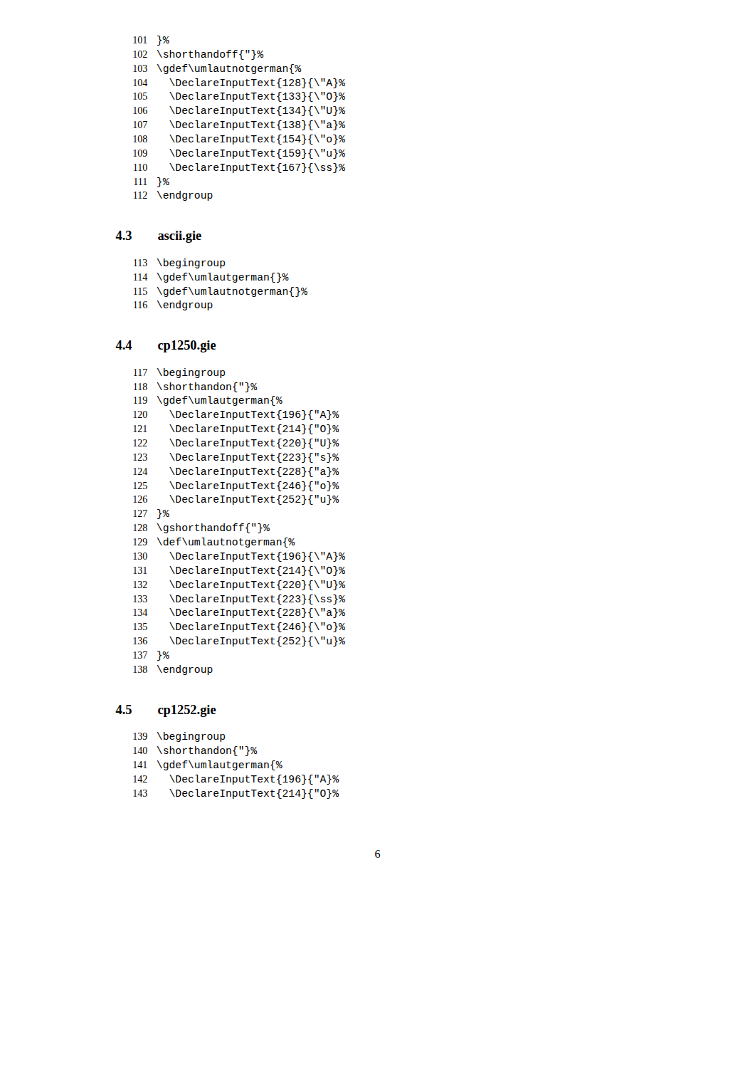101}% 102\shorthandoff{"}% 103\gdef\umlautnotgerman{% 104 \DeclareInputText{128}{\"A}% 105 \DeclareInputText{133}{\"O}% 106 \DeclareInputText{134}{\"U}% 107 \DeclareInputText{138}{\"a}% 108 \DeclareInputText{154}{\"o}% 109 \DeclareInputText{159}{\"u}% 110 \DeclareInputText{167}{\ss}% 111}% 112\endgroup
4.3ascii.gie
113\begingroup 114\gdef\umlautgerman{}% 115\gdef\umlautnotgerman{}% 116\endgroup
4.4cp1250.gie
117\begingroup 118\shorthandon{"}% 119\gdef\umlautgerman{% 120 \DeclareInputText{196}{"A}% 121 \DeclareInputText{214}{"O}% 122 \DeclareInputText{220}{"U}% 123 \DeclareInputText{223}{"s}% 124 \DeclareInputText{228}{"a}% 125 \DeclareInputText{246}{"o}% 126 \DeclareInputText{252}{"u}% 127}% 128\gshorthandoff{"}% 129\def\umlautnotgerman{% 130 \DeclareInputText{196}{\"A}% 131 \DeclareInputText{214}{\"O}% 132 \DeclareInputText{220}{\"U}% 133 \DeclareInputText{223}{\ss}% 134 \DeclareInputText{228}{\"a}% 135 \DeclareInputText{246}{\"o}% 136 \DeclareInputText{252}{\"u}% 137}% 138\endgroup
4.5cp1252.gie
139\begingroup 140\shorthandon{"}% 141\gdef\umlautgerman{% 142 \DeclareInputText{196}{"A}% 143 \DeclareInputText{214}{"O}%
6